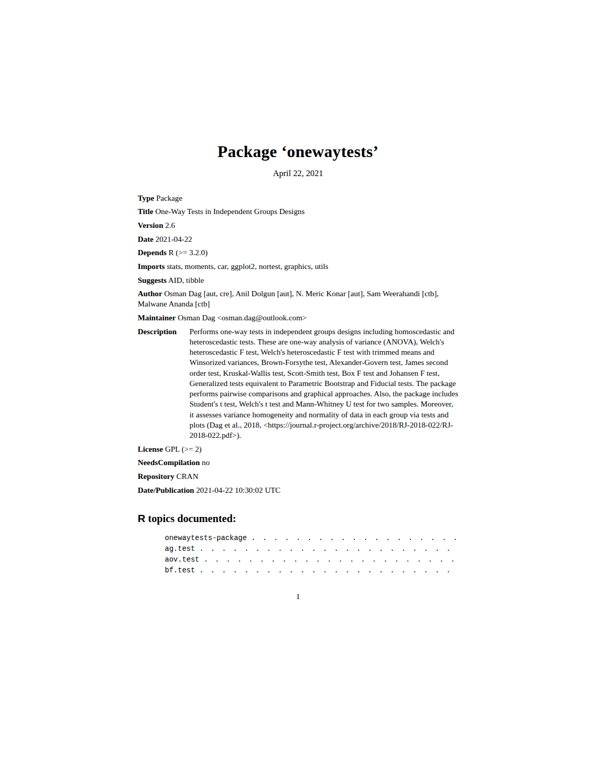Package ‘onewaytests’
April 22, 2021
Type Package
Title One-Way Tests in Independent Groups Designs
Version 2.6
Date 2021-04-22
Depends R (>= 3.2.0)
Imports stats, moments, car, ggplot2, nortest, graphics, utils
Suggests AID, tibble
Author Osman Dag [aut, cre], Anil Dolgun [aut], N. Meric Konar [aut], Sam Weerahandi [ctb], Malwane Ananda [ctb]
Maintainer Osman Dag <osman.dag@outlook.com>
Description Performs one-way tests in independent groups designs including homoscedastic and heteroscedastic tests. These are one-way analysis of variance (ANOVA), Welch's heteroscedastic F test, Welch's heteroscedastic F test with trimmed means and Winsorized variances, Brown-Forsythe test, Alexander-Govern test, James second order test, Kruskal-Wallis test, Scott-Smith test, Box F test and Johansen F test, Generalized tests equivalent to Parametric Bootstrap and Fiducial tests. The package performs pairwise comparisons and graphical approaches. Also, the package includes Student's t test, Welch's t test and Mann-Whitney U test for two samples. Moreover, it assesses variance homogeneity and normality of data in each group via tests and plots (Dag et al., 2018, <https://journal.r-project.org/archive/2018/RJ-2018-022/RJ-2018-022.pdf>).
License GPL (>= 2)
NeedsCompilation no
Repository CRAN
Date/Publication 2021-04-22 10:30:02 UTC
R topics documented:
onewaytests-package . . . . . . . . . . . . . . . . . . . . . . . . . . . . . . . . . . . . . . . . . . . . . . 2
ag.test . . . . . . . . . . . . . . . . . . . . . . . . . . . . . . . . . . . . . . . . . . . . . . . . . . . . . . . . . . . . . 2
aov.test . . . . . . . . . . . . . . . . . . . . . . . . . . . . . . . . . . . . . . . . . . . . . . . . . . . . . . . . . . . . 4
bf.test . . . . . . . . . . . . . . . . . . . . . . . . . . . . . . . . . . . . . . . . . . . . . . . . . . . . . . . . . . . . . 5
1